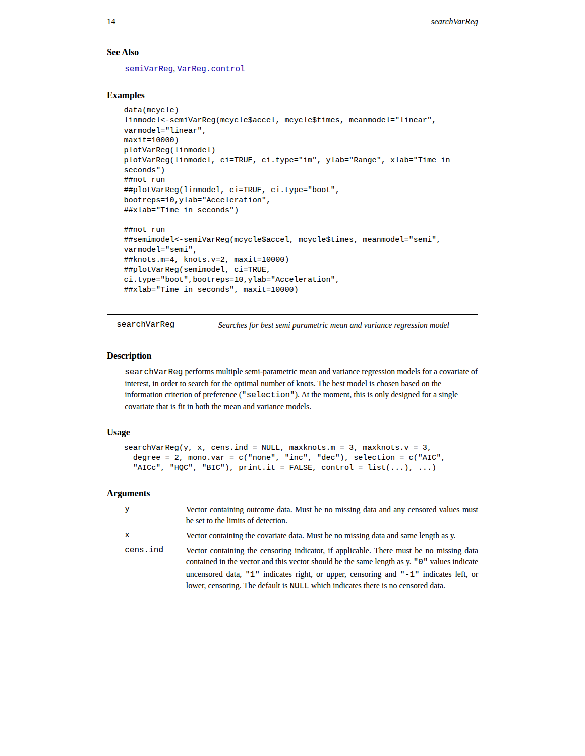14 searchVarReg
See Also
semiVarReg, VarReg.control
Examples
data(mcycle)
linmodel<-semiVarReg(mcycle$accel, mcycle$times, meanmodel="linear", varmodel="linear",
maxit=10000)
plotVarReg(linmodel)
plotVarReg(linmodel, ci=TRUE, ci.type="im", ylab="Range", xlab="Time in seconds")
##not run
##plotVarReg(linmodel, ci=TRUE, ci.type="boot", bootreps=10,ylab="Acceleration",
##xlab="Time in seconds")

##not run
##semimodel<-semiVarReg(mcycle$accel, mcycle$times, meanmodel="semi", varmodel="semi",
##knots.m=4, knots.v=2, maxit=10000)
##plotVarReg(semimodel, ci=TRUE, ci.type="boot",bootreps=10,ylab="Acceleration",
##xlab="Time in seconds", maxit=10000)
| searchVarReg | Searches for best semi parametric mean and variance regression model |
Description
searchVarReg performs multiple semi-parametric mean and variance regression models for a covariate of interest, in order to search for the optimal number of knots. The best model is chosen based on the information criterion of preference ("selection"). At the moment, this is only designed for a single covariate that is fit in both the mean and variance models.
Usage
searchVarReg(y, x, cens.ind = NULL, maxknots.m = 3, maxknots.v = 3,
  degree = 2, mono.var = c("none", "inc", "dec"), selection = c("AIC",
  "AICc", "HQC", "BIC"), print.it = FALSE, control = list(...), ...)
Arguments
y
Vector containing outcome data. Must be no missing data and any censored values must be set to the limits of detection.
x
Vector containing the covariate data. Must be no missing data and same length as y.
cens.ind
Vector containing the censoring indicator, if applicable. There must be no missing data contained in the vector and this vector should be the same length as y. "0" values indicate uncensored data, "1" indicates right, or upper, censoring and "-1" indicates left, or lower, censoring. The default is NULL which indicates there is no censored data.